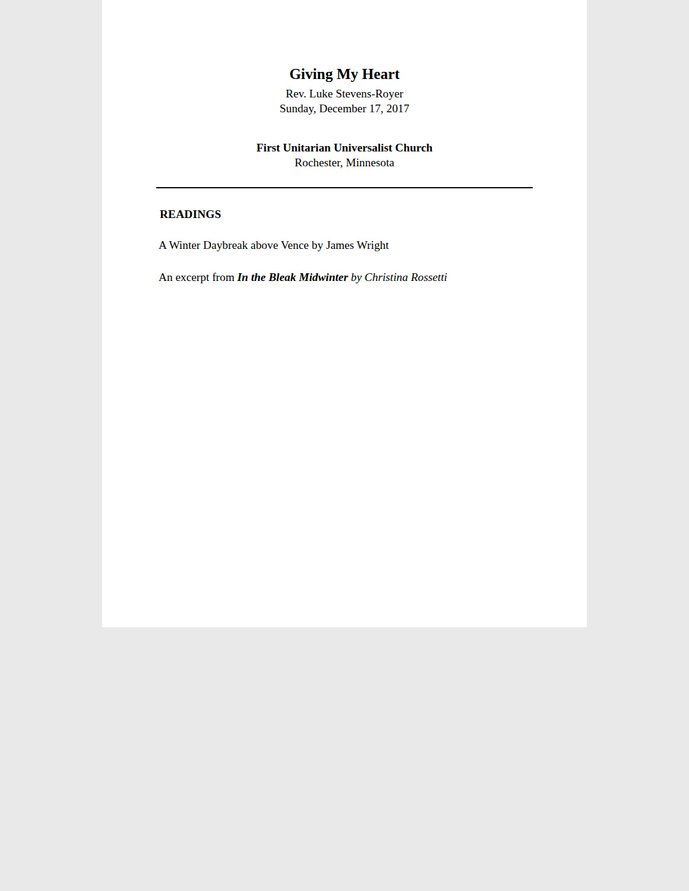Giving My Heart
Rev. Luke Stevens-Royer
Sunday, December 17, 2017
First Unitarian Universalist Church
Rochester, Minnesota
READINGS
A Winter Daybreak above Vence by James Wright
An excerpt from In the Bleak Midwinter by Christina Rossetti